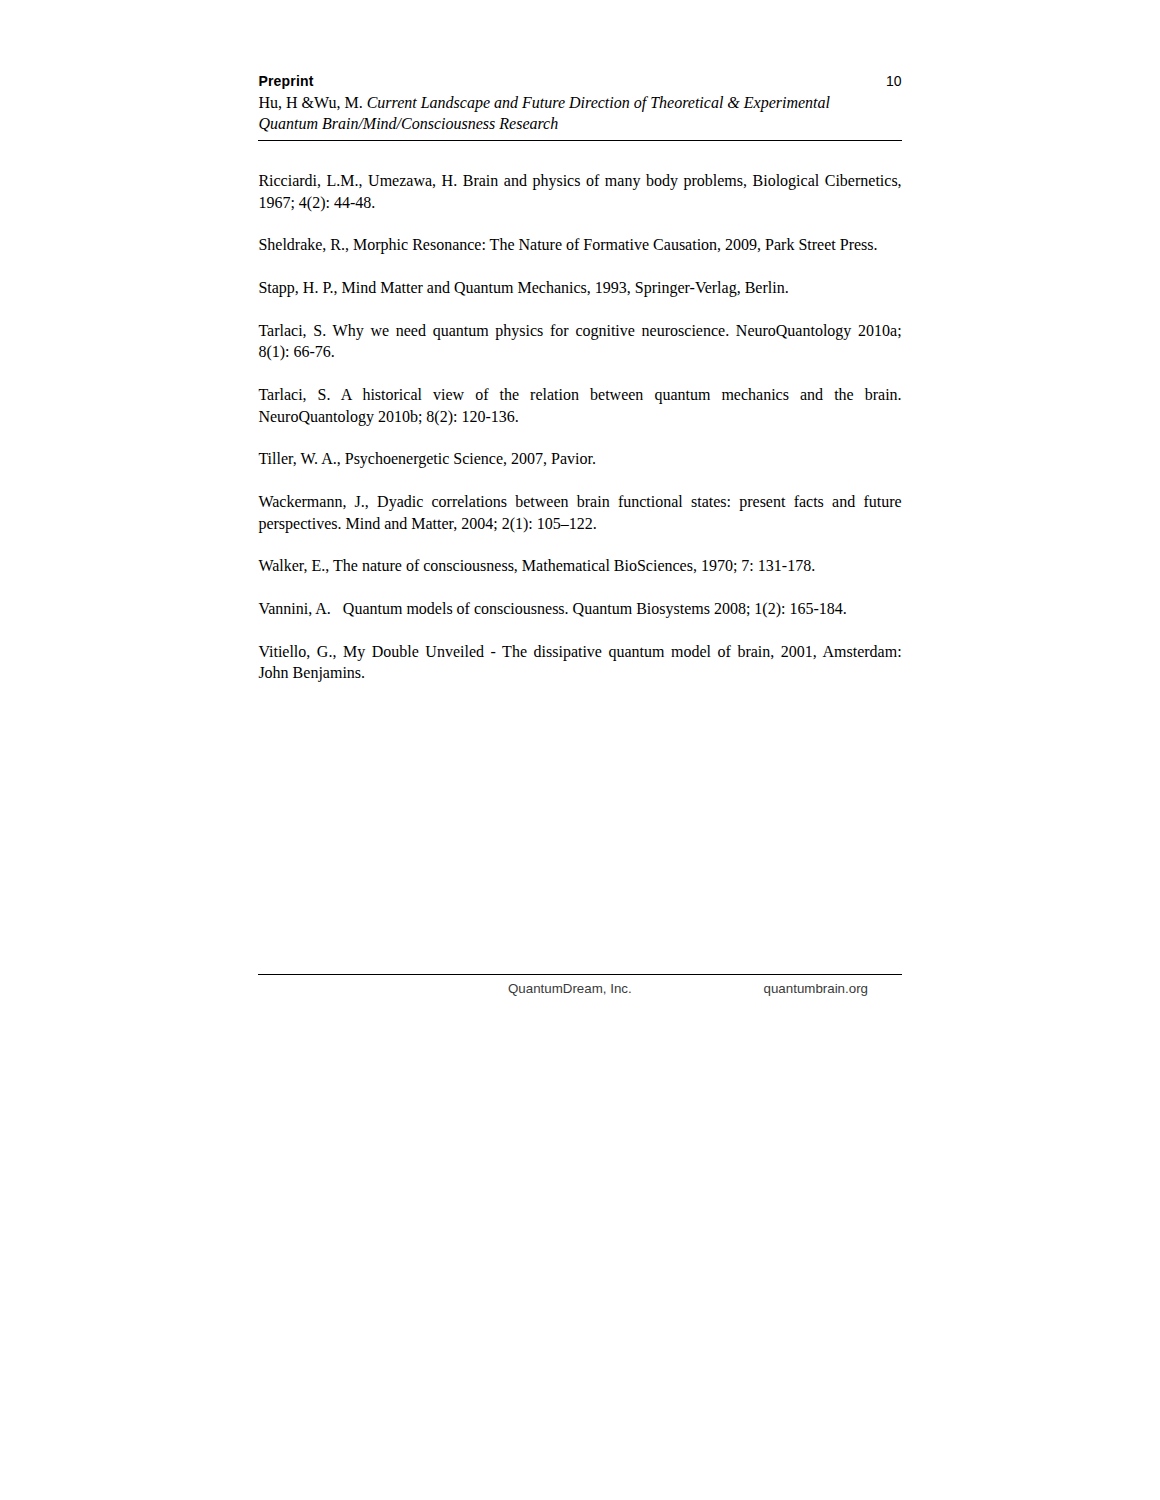10
Preprint
Hu, H &Wu, M. Current Landscape and Future Direction of Theoretical & Experimental Quantum Brain/Mind/Consciousness Research
Ricciardi, L.M., Umezawa, H. Brain and physics of many body problems, Biological Cibernetics, 1967; 4(2): 44-48.
Sheldrake, R., Morphic Resonance: The Nature of Formative Causation, 2009, Park Street Press.
Stapp, H. P., Mind Matter and Quantum Mechanics, 1993, Springer-Verlag, Berlin.
Tarlaci, S. Why we need quantum physics for cognitive neuroscience. NeuroQuantology 2010a; 8(1): 66-76.
Tarlaci, S. A historical view of the relation between quantum mechanics and the brain. NeuroQuantology 2010b; 8(2): 120-136.
Tiller, W. A., Psychoenergetic Science, 2007, Pavior.
Wackermann, J., Dyadic correlations between brain functional states: present facts and future perspectives. Mind and Matter, 2004; 2(1): 105–122.
Walker, E., The nature of consciousness, Mathematical BioSciences, 1970; 7: 131-178.
Vannini, A. Quantum models of consciousness. Quantum Biosystems 2008; 1(2): 165-184.
Vitiello, G., My Double Unveiled - The dissipative quantum model of brain, 2001, Amsterdam: John Benjamins.
QuantumDream, Inc. quantumbrain.org